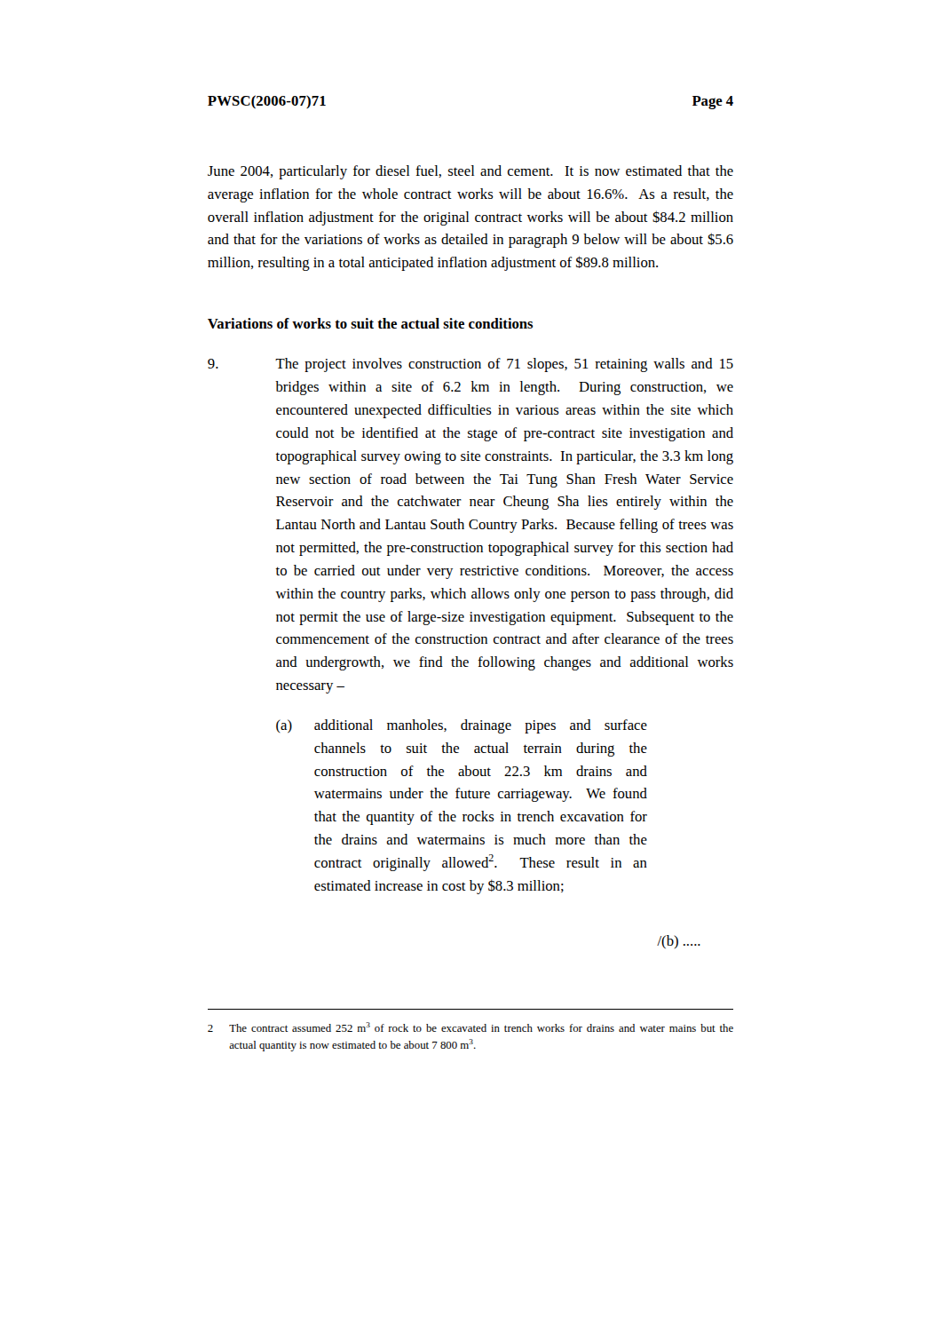PWSC(2006-07)71 Page 4
June 2004, particularly for diesel fuel, steel and cement. It is now estimated that the average inflation for the whole contract works will be about 16.6%. As a result, the overall inflation adjustment for the original contract works will be about $84.2 million and that for the variations of works as detailed in paragraph 9 below will be about $5.6 million, resulting in a total anticipated inflation adjustment of $89.8 million.
Variations of works to suit the actual site conditions
9.
The project involves construction of 71 slopes, 51 retaining walls and 15 bridges within a site of 6.2 km in length. During construction, we encountered unexpected difficulties in various areas within the site which could not be identified at the stage of pre-contract site investigation and topographical survey owing to site constraints. In particular, the 3.3 km long new section of road between the Tai Tung Shan Fresh Water Service Reservoir and the catchwater near Cheung Sha lies entirely within the Lantau North and Lantau South Country Parks. Because felling of trees was not permitted, the pre-construction topographical survey for this section had to be carried out under very restrictive conditions. Moreover, the access within the country parks, which allows only one person to pass through, did not permit the use of large-size investigation equipment. Subsequent to the commencement of the construction contract and after clearance of the trees and undergrowth, we find the following changes and additional works necessary –
(a)
additional manholes, drainage pipes and surface channels to suit the actual terrain during the construction of the about 22.3 km drains and watermains under the future carriageway. We found that the quantity of the rocks in trench excavation for the drains and watermains is much more than the contract originally allowed2. These result in an estimated increase in cost by $8.3 million;
/(b) .....
2
The contract assumed 252 m3 of rock to be excavated in trench works for drains and water mains but the actual quantity is now estimated to be about 7 800 m3.